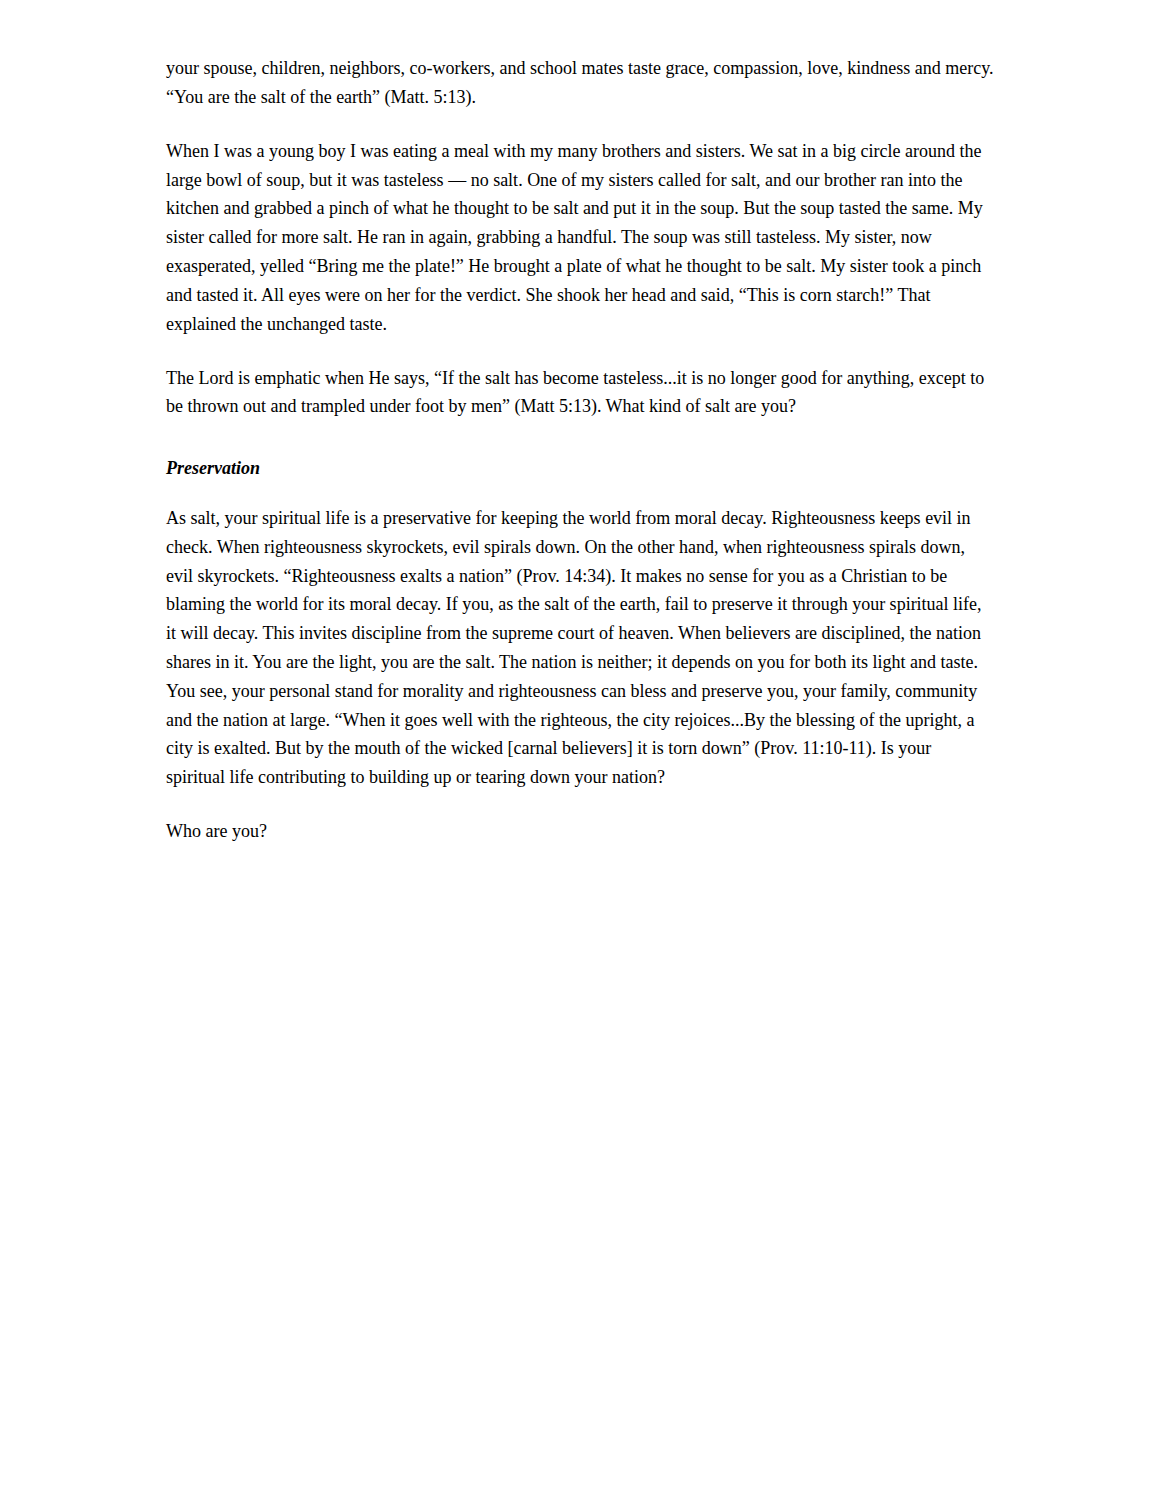your spouse, children, neighbors, co-workers, and school mates taste grace, compassion, love, kindness and mercy. “You are the salt of the earth” (Matt. 5:13).
When I was a young boy I was eating a meal with my many brothers and sisters. We sat in a big circle around the large bowl of soup, but it was tasteless — no salt. One of my sisters called for salt, and our brother ran into the kitchen and grabbed a pinch of what he thought to be salt and put it in the soup. But the soup tasted the same. My sister called for more salt. He ran in again, grabbing a handful. The soup was still tasteless. My sister, now exasperated, yelled “Bring me the plate!” He brought a plate of what he thought to be salt. My sister took a pinch and tasted it. All eyes were on her for the verdict. She shook her head and said, “This is corn starch!” That explained the unchanged taste.
The Lord is emphatic when He says, “If the salt has become tasteless...it is no longer good for anything, except to be thrown out and trampled under foot by men” (Matt 5:13). What kind of salt are you?
Preservation
As salt, your spiritual life is a preservative for keeping the world from moral decay. Righteousness keeps evil in check. When righteousness skyrockets, evil spirals down. On the other hand, when righteousness spirals down, evil skyrockets. “Righteousness exalts a nation” (Prov. 14:34). It makes no sense for you as a Christian to be blaming the world for its moral decay. If you, as the salt of the earth, fail to preserve it through your spiritual life, it will decay. This invites discipline from the supreme court of heaven. When believers are disciplined, the nation shares in it. You are the light, you are the salt. The nation is neither; it depends on you for both its light and taste. You see, your personal stand for morality and righteousness can bless and preserve you, your family, community and the nation at large. “When it goes well with the righteous, the city rejoices...By the blessing of the upright, a city is exalted. But by the mouth of the wicked [carnal believers] it is torn down” (Prov. 11:10-11). Is your spiritual life contributing to building up or tearing down your nation?
Who are you?